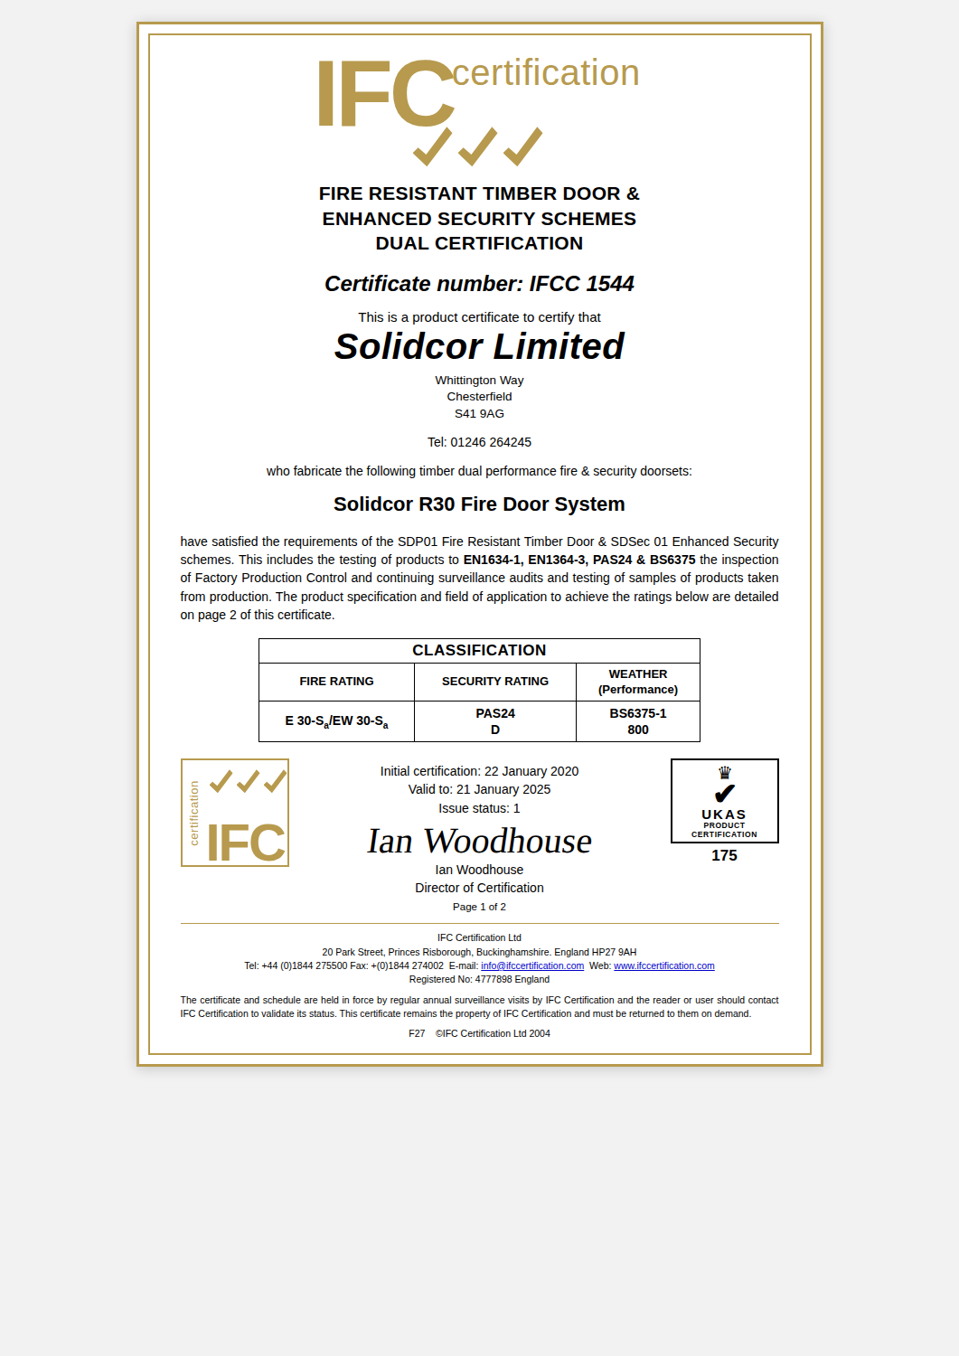IFC certification
.
FIRE RESISTANT TIMBER DOOR &
ENHANCED SECURITY SCHEMES
DUAL CERTIFICATION
Certificate number: IFCC 1544
This is a product certificate to certify that
Solidcor Limited
Whittington Way
Chesterfield
S41 9AG
Tel: 01246 264245
who fabricate the following timber dual performance fire & security doorsets:
Solidcor R30 Fire Door System
have satisfied the requirements of the SDP01 Fire Resistant Timber Door & SDSec 01 Enhanced Security schemes. This includes the testing of products to EN1634-1, EN1364-3, PAS24 & BS6375 the inspection of Factory Production Control and continuing surveillance audits and testing of samples of products taken from production. The product specification and field of application to achieve the ratings below are detailed on page 2 of this certificate.
| CLASSIFICATION |
| FIRE RATING | SECURITY RATING | WEATHER (Performance) |
| E 30-S a /EW 30-S a | PAS24 D | BS6375-1 800 |
certification
IFC
Initial certification: 22 January 2020
Valid to: 21 January 2025
Issue status: 1
Ian Woodhouse
Ian Woodhouse
Director of Certification
Page 1 of 2
♛
✔
UKAS
PRODUCT
CERTIFICATION
175
IFC Certification Ltd
20 Park Street, Princes Risborough, Buckinghamshire. England HP27 9AH
Tel: +44 (0)1844 275500 Fax: +(0)1844 274002 E-mail: info@ifccertification.com Web: www.ifccertification.com
Registered No: 4777898 England
The certificate and schedule are held in force by regular annual surveillance visits by IFC Certification and the reader or user should contact IFC Certification to validate its status. This certificate remains the property of IFC Certification and must be returned to them on demand.
F27 ©IFC Certification Ltd 2004